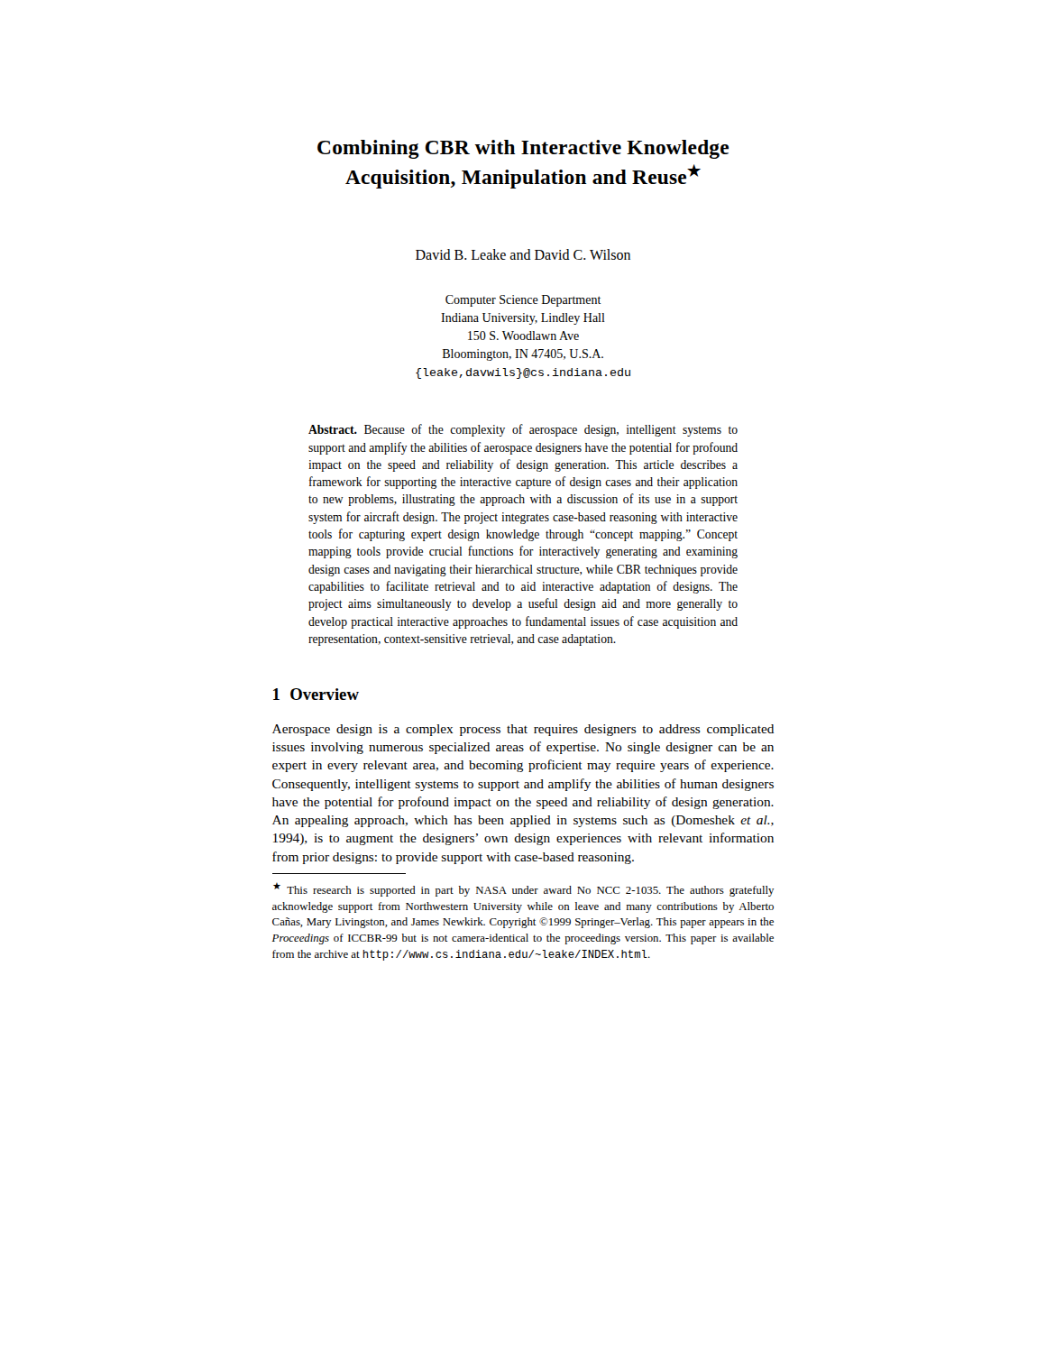Combining CBR with Interactive Knowledge
Acquisition, Manipulation and Reuse★
David B. Leake and David C. Wilson
Computer Science Department
Indiana University, Lindley Hall
150 S. Woodlawn Ave
Bloomington, IN 47405, U.S.A.
{leake,davwils}@cs.indiana.edu
Abstract. Because of the complexity of aerospace design, intelligent systems to support and amplify the abilities of aerospace designers have the potential for profound impact on the speed and reliability of design generation. This article describes a framework for supporting the interactive capture of design cases and their application to new problems, illustrating the approach with a discussion of its use in a support system for aircraft design. The project integrates case-based reasoning with interactive tools for capturing expert design knowledge through “concept mapping.” Concept mapping tools provide crucial functions for interactively generating and examining design cases and navigating their hierarchical structure, while CBR techniques provide capabilities to facilitate retrieval and to aid interactive adaptation of designs. The project aims simultaneously to develop a useful design aid and more generally to develop practical interactive approaches to fundamental issues of case acquisition and representation, context-sensitive retrieval, and case adaptation.
1 Overview
Aerospace design is a complex process that requires designers to address complicated issues involving numerous specialized areas of expertise. No single designer can be an expert in every relevant area, and becoming proficient may require years of experience. Consequently, intelligent systems to support and amplify the abilities of human designers have the potential for profound impact on the speed and reliability of design generation. An appealing approach, which has been applied in systems such as (Domeshek et al., 1994), is to augment the designers’ own design experiences with relevant information from prior designs: to provide support with case-based reasoning.
★This research is supported in part by NASA under award No NCC 2-1035. The authors gratefully acknowledge support from Northwestern University while on leave and many contributions by Alberto Cañas, Mary Livingston, and James Newkirk. Copyright ©1999 Springer–Verlag. This paper appears in the Proceedings of ICCBR-99 but is not camera-identical to the proceedings version. This paper is available from the archive at http://www.cs.indiana.edu/~leake/INDEX.html.